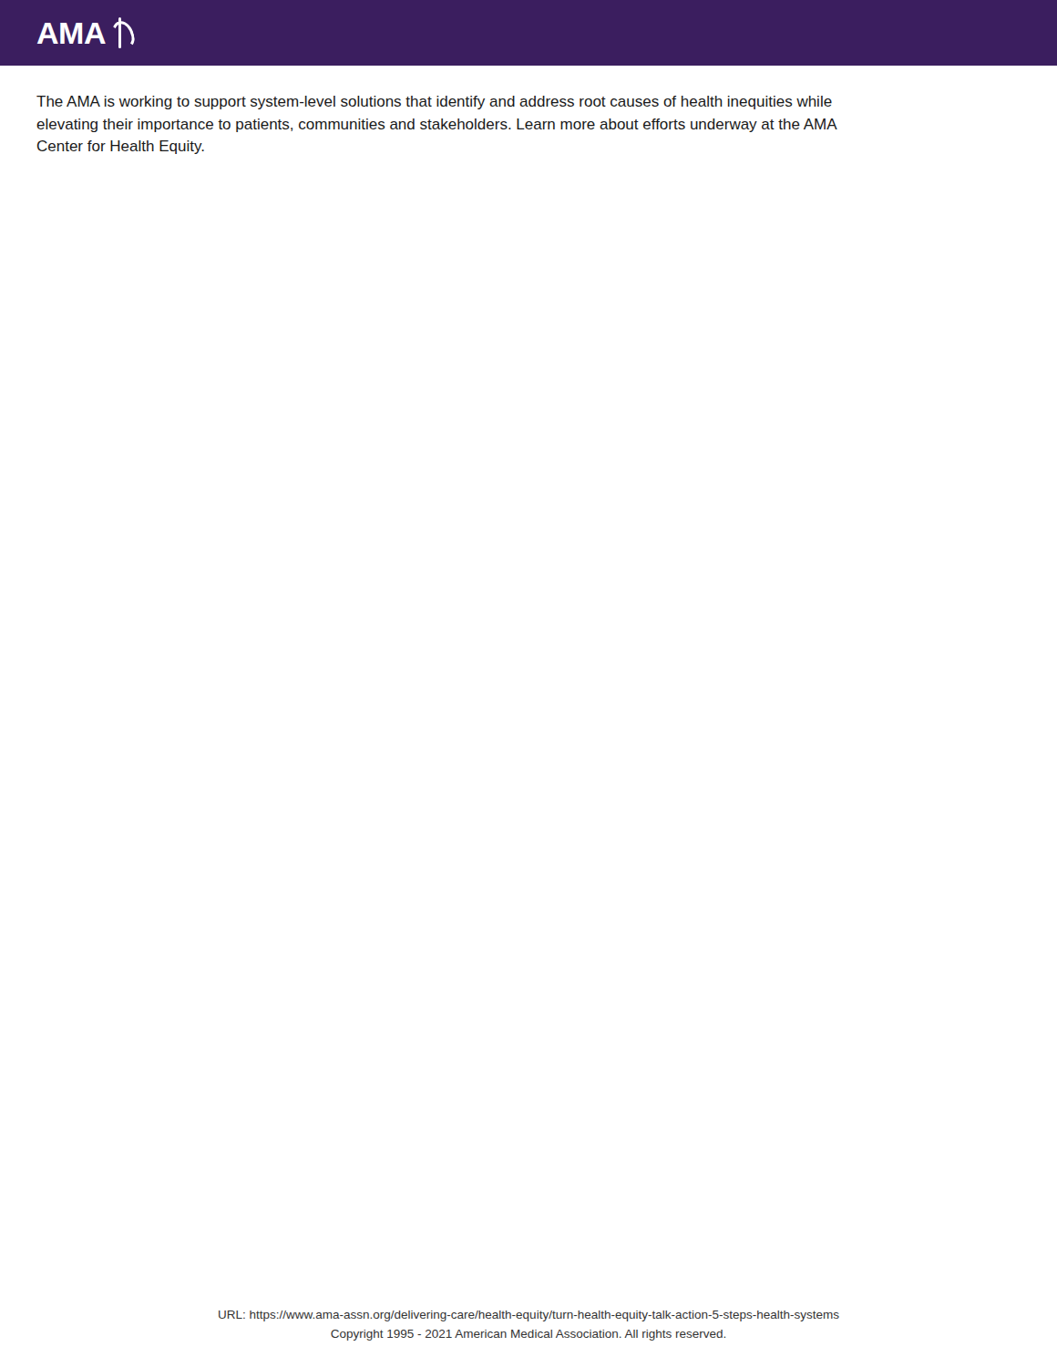AMA
The AMA is working to support system-level solutions that identify and address root causes of health inequities while elevating their importance to patients, communities and stakeholders. Learn more about efforts underway at the AMA Center for Health Equity.
URL: https://www.ama-assn.org/delivering-care/health-equity/turn-health-equity-talk-action-5-steps-health-systems
Copyright 1995 - 2021 American Medical Association. All rights reserved.